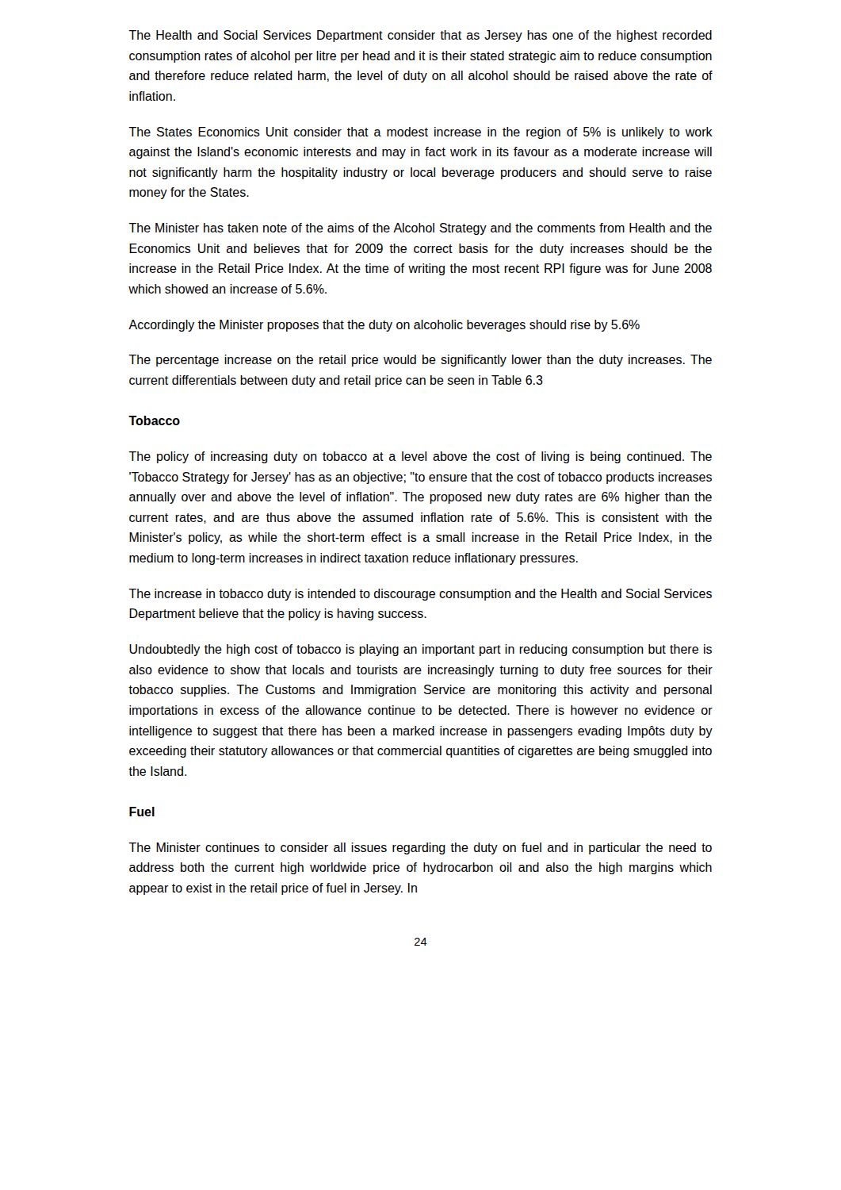The Health and Social Services Department consider that as Jersey has one of the highest recorded consumption rates of alcohol per litre per head and it is their stated strategic aim to reduce consumption and therefore reduce related harm, the level of duty on all alcohol should be raised above the rate of inflation.
The States Economics Unit consider that a modest increase in the region of 5% is unlikely to work against the Island's economic interests and may in fact work in its favour as a moderate increase will not significantly harm the hospitality industry or local beverage producers and should serve to raise money for the States.
The Minister has taken note of the aims of the Alcohol Strategy and the comments from Health and the Economics Unit and believes that for 2009 the correct basis for the duty increases should be the increase in the Retail Price Index. At the time of writing the most recent RPI figure was for June 2008 which showed an increase of 5.6%.
Accordingly the Minister proposes that the duty on alcoholic beverages should rise by 5.6%
The percentage increase on the retail price would be significantly lower than the duty increases. The current differentials between duty and retail price can be seen in Table 6.3
Tobacco
The policy of increasing duty on tobacco at a level above the cost of living is being continued. The 'Tobacco Strategy for Jersey' has as an objective; "to ensure that the cost of tobacco products increases annually over and above the level of inflation". The proposed new duty rates are 6% higher than the current rates, and are thus above the assumed inflation rate of 5.6%. This is consistent with the Minister's policy, as while the short-term effect is a small increase in the Retail Price Index, in the medium to long-term increases in indirect taxation reduce inflationary pressures.
The increase in tobacco duty is intended to discourage consumption and the Health and Social Services Department believe that the policy is having success.
Undoubtedly the high cost of tobacco is playing an important part in reducing consumption but there is also evidence to show that locals and tourists are increasingly turning to duty free sources for their tobacco supplies. The Customs and Immigration Service are monitoring this activity and personal importations in excess of the allowance continue to be detected. There is however no evidence or intelligence to suggest that there has been a marked increase in passengers evading Impôts duty by exceeding their statutory allowances or that commercial quantities of cigarettes are being smuggled into the Island.
Fuel
The Minister continues to consider all issues regarding the duty on fuel and in particular the need to address both the current high worldwide price of hydrocarbon oil and also the high margins which appear to exist in the retail price of fuel in Jersey. In
24